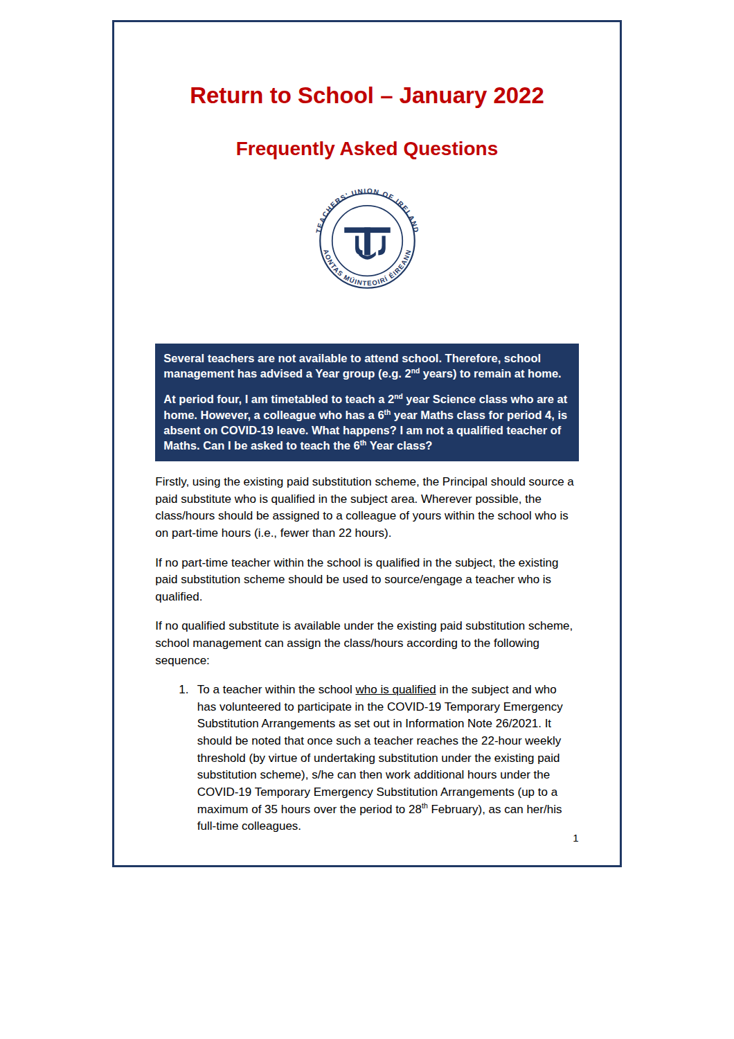Return to School – January 2022
Frequently Asked Questions
TEACHERS' UNION OF IRELAND AONTAS MÚINTEOIRÍ ÉIREANN
Several teachers are not available to attend school. Therefore, school management has advised a Year group (e.g. 2nd years) to remain at home.
At period four, I am timetabled to teach a 2nd year Science class who are at home. However, a colleague who has a 6th year Maths class for period 4, is absent on COVID-19 leave. What happens? I am not a qualified teacher of Maths. Can I be asked to teach the 6th Year class?
Firstly, using the existing paid substitution scheme, the Principal should source a paid substitute who is qualified in the subject area. Wherever possible, the class/hours should be assigned to a colleague of yours within the school who is on part-time hours (i.e., fewer than 22 hours).
If no part-time teacher within the school is qualified in the subject, the existing paid substitution scheme should be used to source/engage a teacher who is qualified.
If no qualified substitute is available under the existing paid substitution scheme, school management can assign the class/hours according to the following sequence:
To a teacher within the school who is qualified in the subject and who has volunteered to participate in the COVID-19 Temporary Emergency Substitution Arrangements as set out in Information Note 26/2021. It should be noted that once such a teacher reaches the 22-hour weekly threshold (by virtue of undertaking substitution under the existing paid substitution scheme), s/he can then work additional hours under the COVID-19 Temporary Emergency Substitution Arrangements (up to a maximum of 35 hours over the period to 28th February), as can her/his full-time colleagues.
1